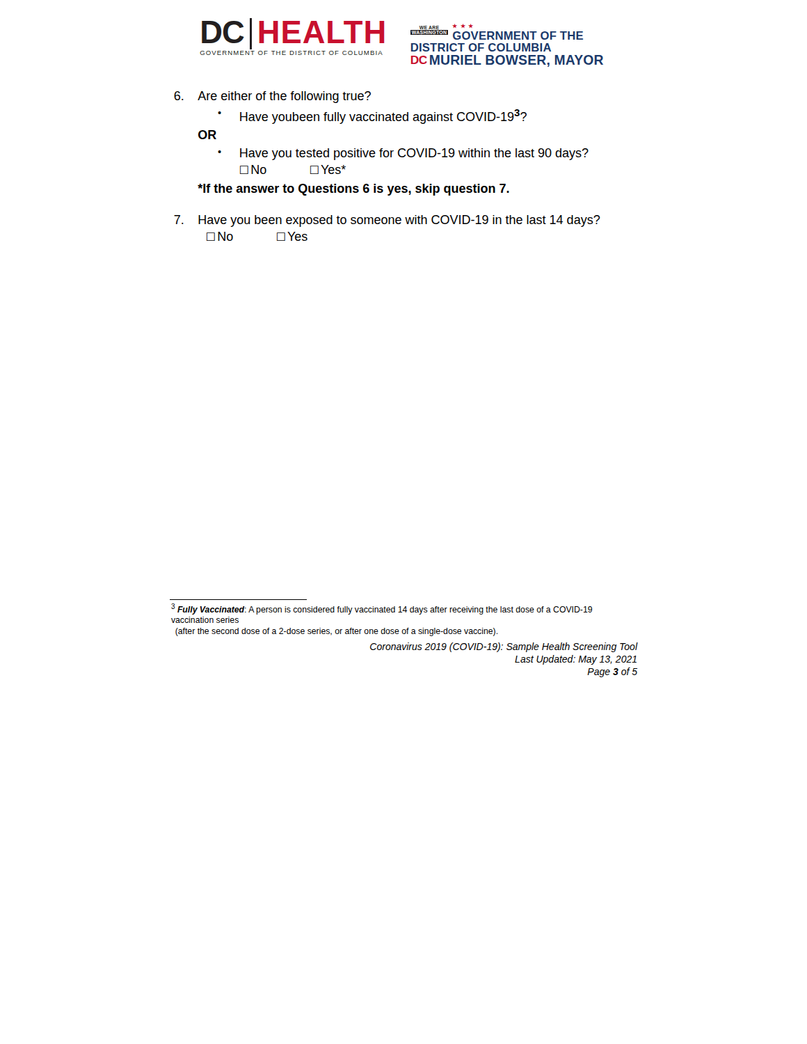DC HEALTH
GOVERNMENT OF THE DISTRICT OF COLUMBIA
WE ARE WASHINGTON ★ ★ ★
GOVERNMENT OF THE
DISTRICT OF COLUMBIA
DC MURIEL BOWSER, MAYOR
6. Are either of the following true?
• Have youbeen fully vaccinated against COVID-193?
OR
• Have you tested positive for COVID-19 within the last 90 days? ☐No☐Yes*
*If the answer to Questions 6 is yes, skip question 7.
7. Have you been exposed to someone with COVID-19 in the last 14 days?☐No☐Yes
3 Fully Vaccinated: A person is considered fully vaccinated 14 days after receiving the last dose of a COVID-19 vaccination series (after the second dose of a 2-dose series, or after one dose of a single-dose vaccine).
Coronavirus 2019 (COVID-19): Sample Health Screening Tool
Last Updated: May 13, 2021
Page 3 of 5